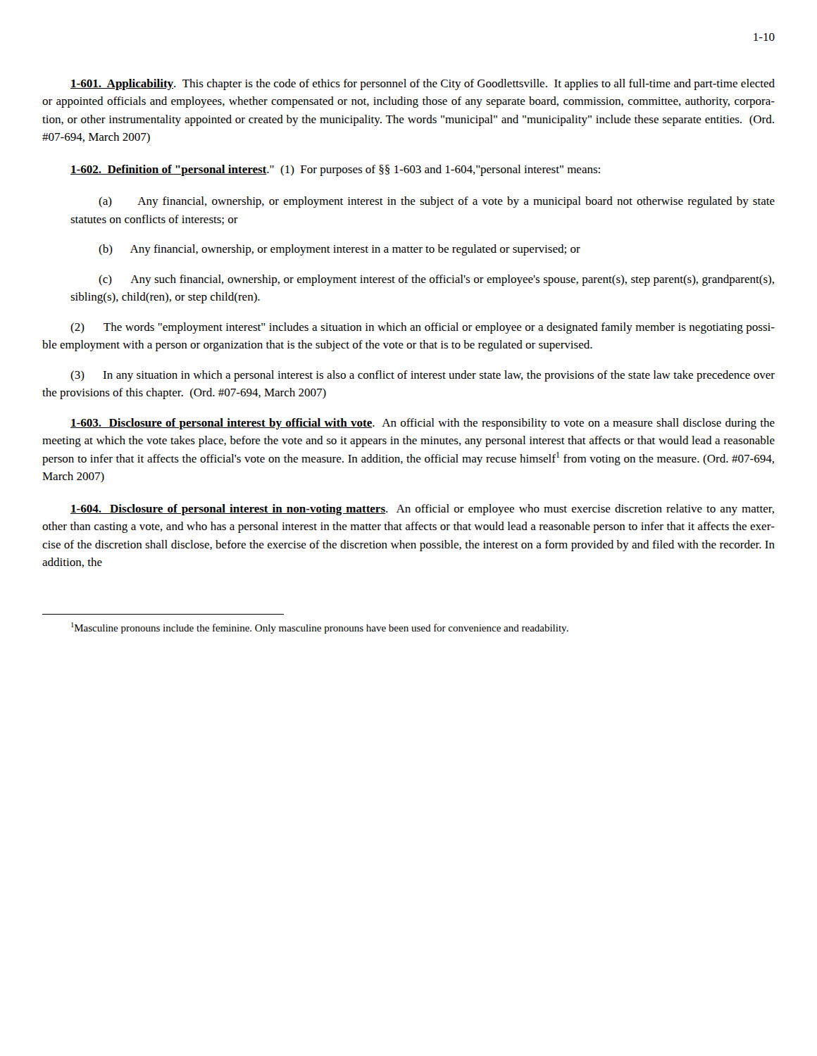1-10
1-601. Applicability. This chapter is the code of ethics for personnel of the City of Goodlettsville. It applies to all full-time and part-time elected or appointed officials and employees, whether compensated or not, including those of any separate board, commission, committee, authority, corporation, or other instrumentality appointed or created by the municipality. The words "municipal" and "municipality" include these separate entities. (Ord. #07-694, March 2007)
1-602. Definition of "personal interest." (1) For purposes of §§ 1-603 and 1-604,"personal interest" means:
(a) Any financial, ownership, or employment interest in the subject of a vote by a municipal board not otherwise regulated by state statutes on conflicts of interests; or
(b) Any financial, ownership, or employment interest in a matter to be regulated or supervised; or
(c) Any such financial, ownership, or employment interest of the official's or employee's spouse, parent(s), step parent(s), grandparent(s), sibling(s), child(ren), or step child(ren).
(2) The words "employment interest" includes a situation in which an official or employee or a designated family member is negotiating possible employment with a person or organization that is the subject of the vote or that is to be regulated or supervised.
(3) In any situation in which a personal interest is also a conflict of interest under state law, the provisions of the state law take precedence over the provisions of this chapter. (Ord. #07-694, March 2007)
1-603. Disclosure of personal interest by official with vote. An official with the responsibility to vote on a measure shall disclose during the meeting at which the vote takes place, before the vote and so it appears in the minutes, any personal interest that affects or that would lead a reasonable person to infer that it affects the official's vote on the measure. In addition, the official may recuse himself1 from voting on the measure. (Ord. #07-694, March 2007)
1-604. Disclosure of personal interest in non-voting matters. An official or employee who must exercise discretion relative to any matter, other than casting a vote, and who has a personal interest in the matter that affects or that would lead a reasonable person to infer that it affects the exercise of the discretion shall disclose, before the exercise of the discretion when possible, the interest on a form provided by and filed with the recorder. In addition, the
1Masculine pronouns include the feminine. Only masculine pronouns have been used for convenience and readability.